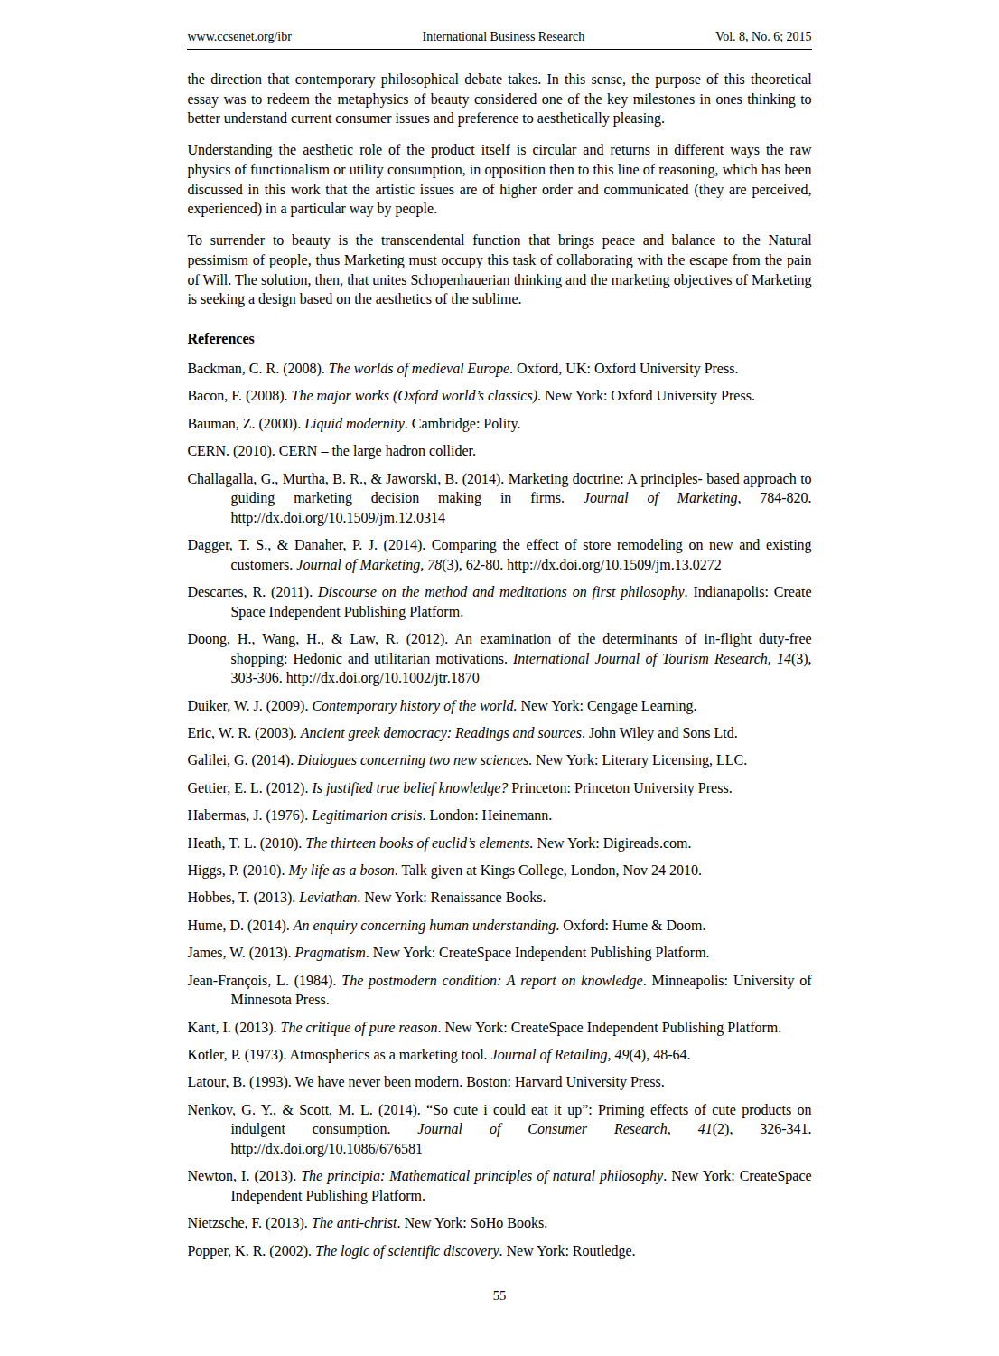www.ccsenet.org/ibr International Business Research Vol. 8, No. 6; 2015
the direction that contemporary philosophical debate takes. In this sense, the purpose of this theoretical essay was to redeem the metaphysics of beauty considered one of the key milestones in ones thinking to better understand current consumer issues and preference to aesthetically pleasing.
Understanding the aesthetic role of the product itself is circular and returns in different ways the raw physics of functionalism or utility consumption, in opposition then to this line of reasoning, which has been discussed in this work that the artistic issues are of higher order and communicated (they are perceived, experienced) in a particular way by people.
To surrender to beauty is the transcendental function that brings peace and balance to the Natural pessimism of people, thus Marketing must occupy this task of collaborating with the escape from the pain of Will. The solution, then, that unites Schopenhauerian thinking and the marketing objectives of Marketing is seeking a design based on the aesthetics of the sublime.
References
Backman, C. R. (2008). The worlds of medieval Europe. Oxford, UK: Oxford University Press.
Bacon, F. (2008). The major works (Oxford world’s classics). New York: Oxford University Press.
Bauman, Z. (2000). Liquid modernity. Cambridge: Polity.
CERN. (2010). CERN – the large hadron collider.
Challagalla, G., Murtha, B. R., & Jaworski, B. (2014). Marketing doctrine: A principles- based approach to guiding marketing decision making in firms. Journal of Marketing, 784-820. http://dx.doi.org/10.1509/jm.12.0314
Dagger, T. S., & Danaher, P. J. (2014). Comparing the effect of store remodeling on new and existing customers. Journal of Marketing, 78(3), 62-80. http://dx.doi.org/10.1509/jm.13.0272
Descartes, R. (2011). Discourse on the method and meditations on first philosophy. Indianapolis: Create Space Independent Publishing Platform.
Doong, H., Wang, H., & Law, R. (2012). An examination of the determinants of in-flight duty-free shopping: Hedonic and utilitarian motivations. International Journal of Tourism Research, 14(3), 303-306. http://dx.doi.org/10.1002/jtr.1870
Duiker, W. J. (2009). Contemporary history of the world. New York: Cengage Learning.
Eric, W. R. (2003). Ancient greek democracy: Readings and sources. John Wiley and Sons Ltd.
Galilei, G. (2014). Dialogues concerning two new sciences. New York: Literary Licensing, LLC.
Gettier, E. L. (2012). Is justified true belief knowledge? Princeton: Princeton University Press.
Habermas, J. (1976). Legitimarion crisis. London: Heinemann.
Heath, T. L. (2010). The thirteen books of euclid’s elements. New York: Digireads.com.
Higgs, P. (2010). My life as a boson. Talk given at Kings College, London, Nov 24 2010.
Hobbes, T. (2013). Leviathan. New York: Renaissance Books.
Hume, D. (2014). An enquiry concerning human understanding. Oxford: Hume & Doom.
James, W. (2013). Pragmatism. New York: CreateSpace Independent Publishing Platform.
Jean-François, L. (1984). The postmodern condition: A report on knowledge. Minneapolis: University of Minnesota Press.
Kant, I. (2013). The critique of pure reason. New York: CreateSpace Independent Publishing Platform.
Kotler, P. (1973). Atmospherics as a marketing tool. Journal of Retailing, 49(4), 48-64.
Latour, B. (1993). We have never been modern. Boston: Harvard University Press.
Nenkov, G. Y., & Scott, M. L. (2014). “So cute i could eat it up”: Priming effects of cute products on indulgent consumption. Journal of Consumer Research, 41(2), 326-341. http://dx.doi.org/10.1086/676581
Newton, I. (2013). The principia: Mathematical principles of natural philosophy. New York: CreateSpace Independent Publishing Platform.
Nietzsche, F. (2013). The anti-christ. New York: SoHo Books.
Popper, K. R. (2002). The logic of scientific discovery. New York: Routledge.
55